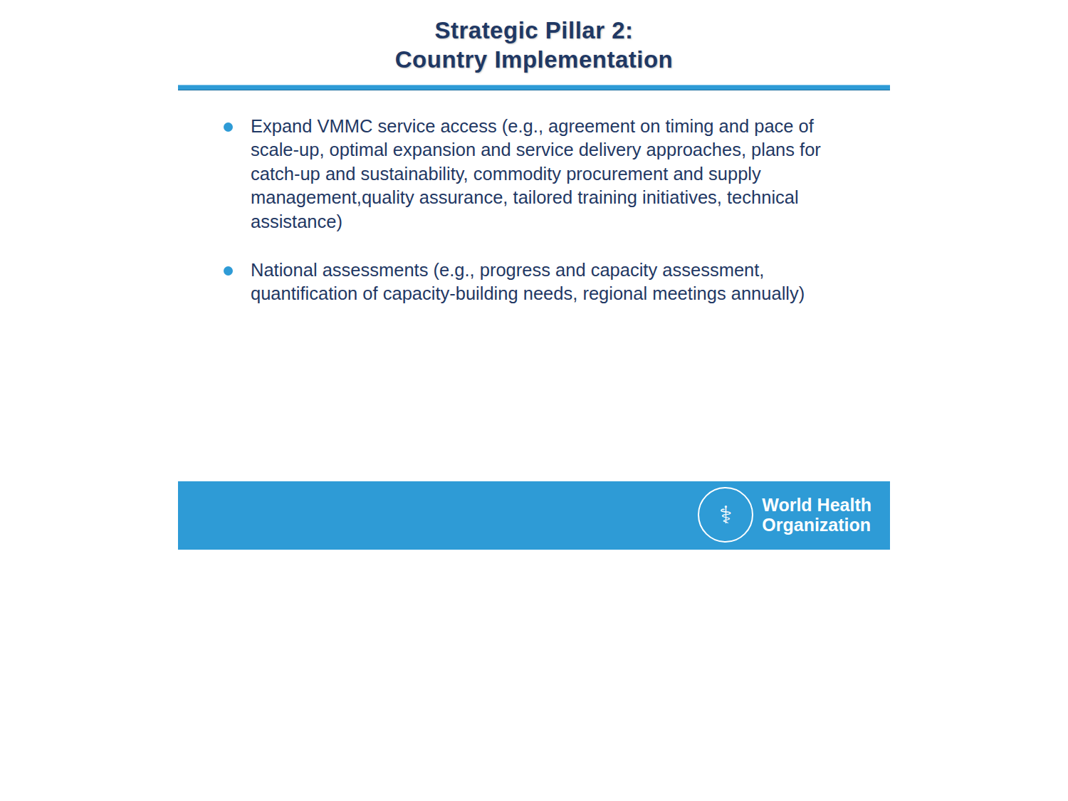Strategic Pillar 2:
Country Implementation
Expand VMMC service access (e.g., agreement on timing and pace of scale-up, optimal expansion and service delivery approaches, plans for catch-up and sustainability, commodity procurement and supply management,quality assurance, tailored training initiatives, technical assistance)
National assessments (e.g., progress and capacity assessment, quantification of capacity-building needs, regional meetings annually)
⚕
World Health
Organization